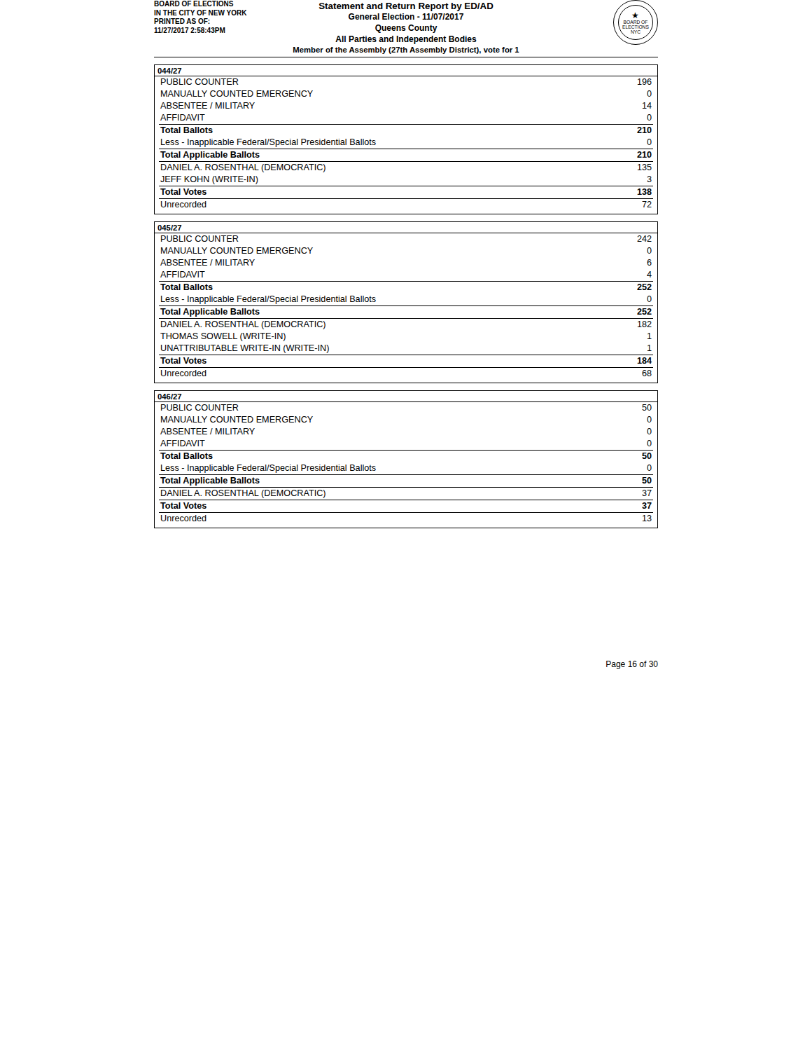BOARD OF ELECTIONS
IN THE CITY OF NEW YORK
PRINTED AS OF:
11/27/2017 2:58:43PM
Statement and Return Report by ED/AD
General Election - 11/07/2017
Queens County
All Parties and Independent Bodies
Member of the Assembly (27th Assembly District), vote for 1
★
BOARD OF
ELECTIONS
NYC
044/27
| PUBLIC COUNTER | 196 |
| MANUALLY COUNTED EMERGENCY | 0 |
| ABSENTEE / MILITARY | 14 |
| AFFIDAVIT | 0 |
| Total Ballots | 210 |
| Less - Inapplicable Federal/Special Presidential Ballots | 0 |
| Total Applicable Ballots | 210 |
| DANIEL A. ROSENTHAL (DEMOCRATIC) | 135 |
| JEFF KOHN (WRITE-IN) | 3 |
| Total Votes | 138 |
| Unrecorded | 72 |
045/27
| PUBLIC COUNTER | 242 |
| MANUALLY COUNTED EMERGENCY | 0 |
| ABSENTEE / MILITARY | 6 |
| AFFIDAVIT | 4 |
| Total Ballots | 252 |
| Less - Inapplicable Federal/Special Presidential Ballots | 0 |
| Total Applicable Ballots | 252 |
| DANIEL A. ROSENTHAL (DEMOCRATIC) | 182 |
| THOMAS SOWELL (WRITE-IN) | 1 |
| UNATTRIBUTABLE WRITE-IN (WRITE-IN) | 1 |
| Total Votes | 184 |
| Unrecorded | 68 |
046/27
| PUBLIC COUNTER | 50 |
| MANUALLY COUNTED EMERGENCY | 0 |
| ABSENTEE / MILITARY | 0 |
| AFFIDAVIT | 0 |
| Total Ballots | 50 |
| Less - Inapplicable Federal/Special Presidential Ballots | 0 |
| Total Applicable Ballots | 50 |
| DANIEL A. ROSENTHAL (DEMOCRATIC) | 37 |
| Total Votes | 37 |
| Unrecorded | 13 |
Page 16 of 30